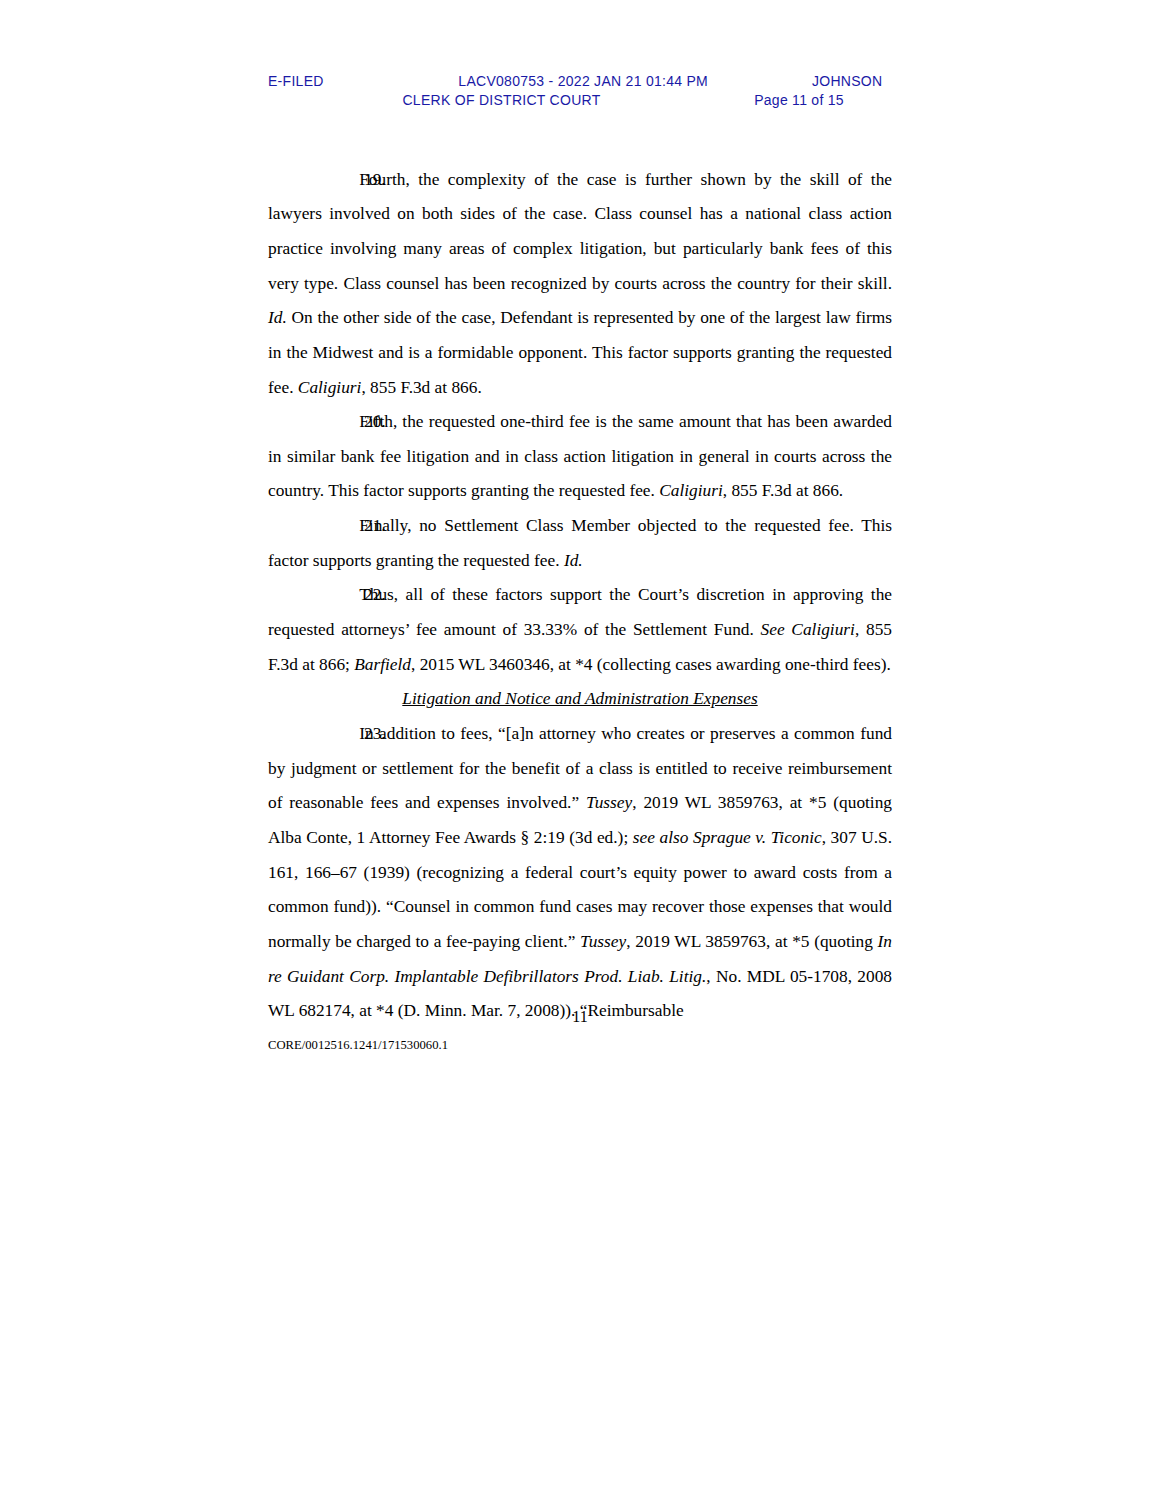E-FILED LACV080753 - 2022 JAN 21 01:44 PM JOHNSON
CLERK OF DISTRICT COURT Page 11 of 15
19. Fourth, the complexity of the case is further shown by the skill of the lawyers involved on both sides of the case. Class counsel has a national class action practice involving many areas of complex litigation, but particularly bank fees of this very type. Class counsel has been recognized by courts across the country for their skill. Id. On the other side of the case, Defendant is represented by one of the largest law firms in the Midwest and is a formidable opponent. This factor supports granting the requested fee. Caligiuri, 855 F.3d at 866.
20. Fifth, the requested one-third fee is the same amount that has been awarded in similar bank fee litigation and in class action litigation in general in courts across the country. This factor supports granting the requested fee. Caligiuri, 855 F.3d at 866.
21. Finally, no Settlement Class Member objected to the requested fee. This factor supports granting the requested fee. Id.
22. Thus, all of these factors support the Court’s discretion in approving the requested attorneys’ fee amount of 33.33% of the Settlement Fund. See Caligiuri, 855 F.3d at 866; Barfield, 2015 WL 3460346, at *4 (collecting cases awarding one-third fees).
Litigation and Notice and Administration Expenses
23. In addition to fees, “[a]n attorney who creates or preserves a common fund by judgment or settlement for the benefit of a class is entitled to receive reimbursement of reasonable fees and expenses involved.” Tussey, 2019 WL 3859763, at *5 (quoting Alba Conte, 1 Attorney Fee Awards § 2:19 (3d ed.); see also Sprague v. Ticonic, 307 U.S. 161, 166–67 (1939) (recognizing a federal court’s equity power to award costs from a common fund)). “Counsel in common fund cases may recover those expenses that would normally be charged to a fee-paying client.” Tussey, 2019 WL 3859763, at *5 (quoting In re Guidant Corp. Implantable Defibrillators Prod. Liab. Litig., No. MDL 05-1708, 2008 WL 682174, at *4 (D. Minn. Mar. 7, 2008)). “Reimbursable
11
CORE/0012516.1241/171530060.1